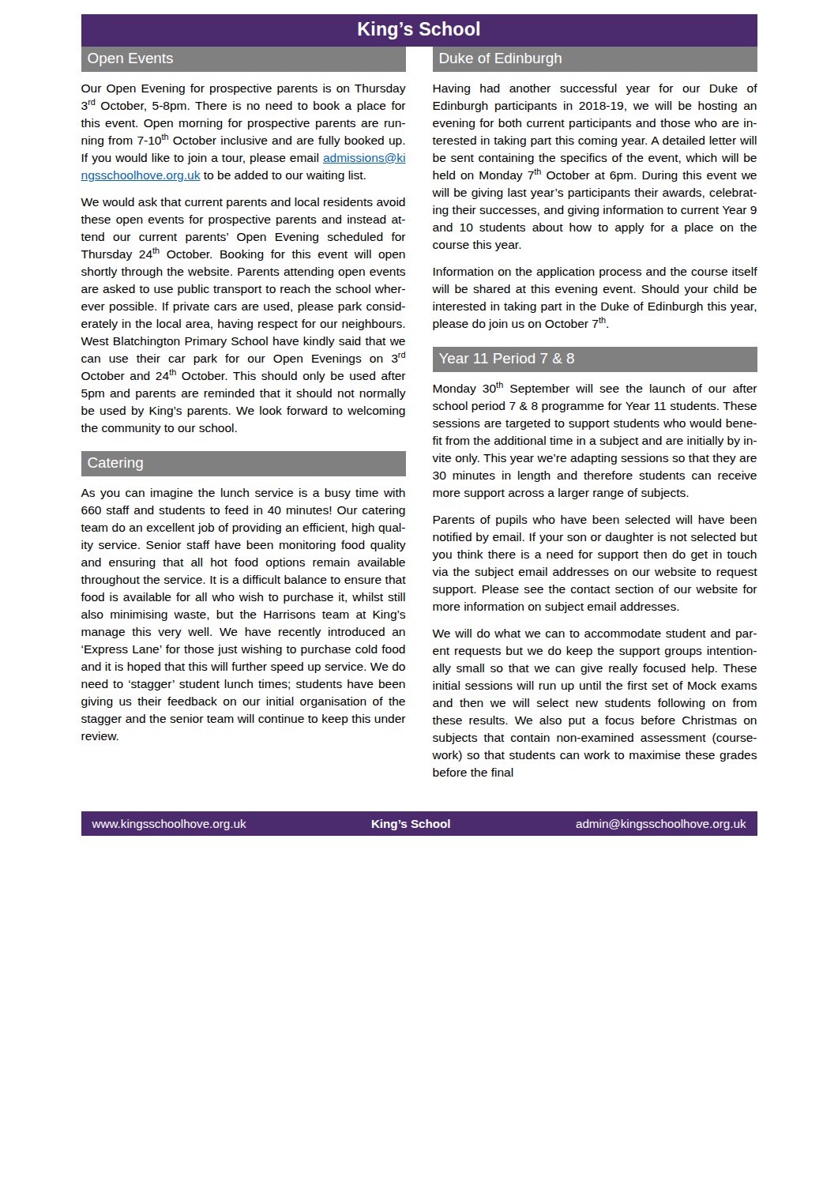King’s School
Open Events
Our Open Evening for prospective parents is on Thursday 3rd October, 5-8pm. There is no need to book a place for this event. Open morning for prospective parents are running from 7-10th October inclusive and are fully booked up. If you would like to join a tour, please email admissions@kingsschoolhove.org.uk to be added to our waiting list.
We would ask that current parents and local residents avoid these open events for prospective parents and instead attend our current parents’ Open Evening scheduled for Thursday 24th October. Booking for this event will open shortly through the website. Parents attending open events are asked to use public transport to reach the school wherever possible. If private cars are used, please park considerately in the local area, having respect for our neighbours. West Blatchington Primary School have kindly said that we can use their car park for our Open Evenings on 3rd October and 24th October. This should only be used after 5pm and parents are reminded that it should not normally be used by King’s parents. We look forward to welcoming the community to our school.
Catering
As you can imagine the lunch service is a busy time with 660 staff and students to feed in 40 minutes! Our catering team do an excellent job of providing an efficient, high quality service. Senior staff have been monitoring food quality and ensuring that all hot food options remain available throughout the service. It is a difficult balance to ensure that food is available for all who wish to purchase it, whilst still also minimising waste, but the Harrisons team at King’s manage this very well. We have recently introduced an ‘Express Lane’ for those just wishing to purchase cold food and it is hoped that this will further speed up service. We do need to ‘stagger’ student lunch times; students have been giving us their feedback on our initial organisation of the stagger and the senior team will continue to keep this under review.
Duke of Edinburgh
Having had another successful year for our Duke of Edinburgh participants in 2018-19, we will be hosting an evening for both current participants and those who are interested in taking part this coming year. A detailed letter will be sent containing the specifics of the event, which will be held on Monday 7th October at 6pm. During this event we will be giving last year’s participants their awards, celebrating their successes, and giving information to current Year 9 and 10 students about how to apply for a place on the course this year.
Information on the application process and the course itself will be shared at this evening event. Should your child be interested in taking part in the Duke of Edinburgh this year, please do join us on October 7th.
Year 11 Period 7 & 8
Monday 30th September will see the launch of our after school period 7 & 8 programme for Year 11 students. These sessions are targeted to support students who would benefit from the additional time in a subject and are initially by invite only. This year we’re adapting sessions so that they are 30 minutes in length and therefore students can receive more support across a larger range of subjects.
Parents of pupils who have been selected will have been notified by email. If your son or daughter is not selected but you think there is a need for support then do get in touch via the subject email addresses on our website to request support. Please see the contact section of our website for more information on subject email addresses.
We will do what we can to accommodate student and parent requests but we do keep the support groups intentionally small so that we can give really focused help. These initial sessions will run up until the first set of Mock exams and then we will select new students following on from these results. We also put a focus before Christmas on subjects that contain non-examined assessment (coursework) so that students can work to maximise these grades before the final
www.kingsschoolhove.org.uk King’s School admin@kingsschoolhove.org.uk